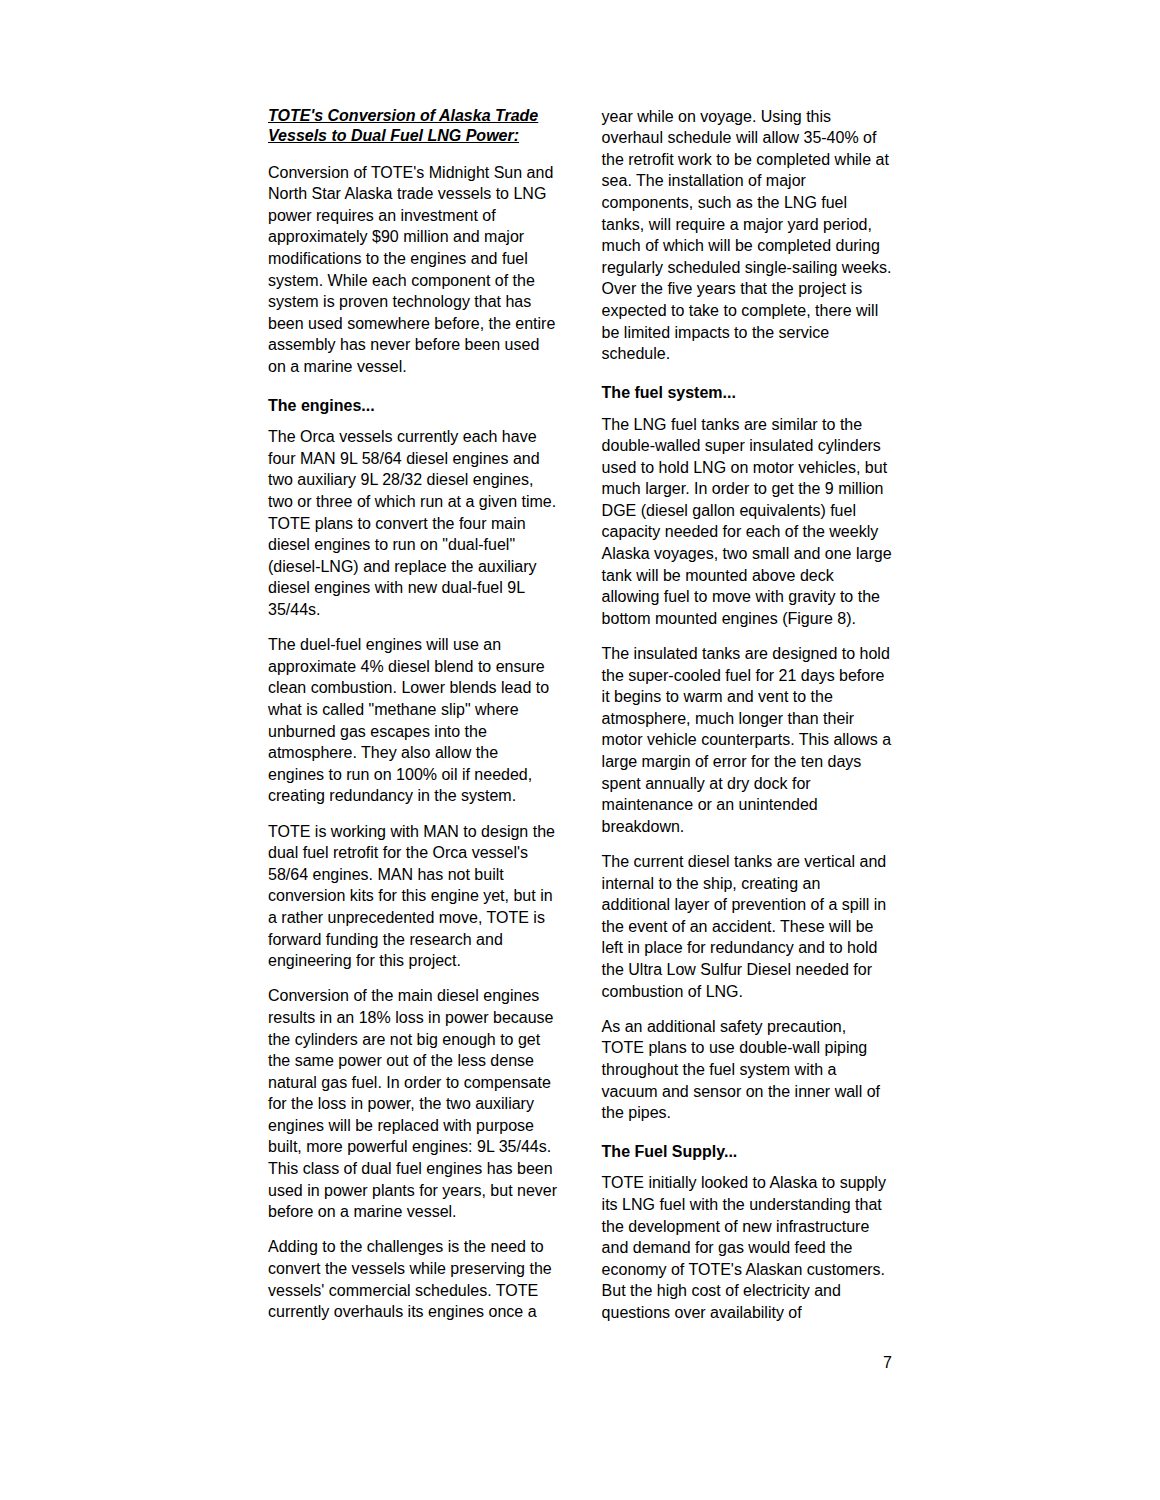TOTE's Conversion of Alaska Trade Vessels to Dual Fuel LNG Power:
Conversion of TOTE's Midnight Sun and North Star Alaska trade vessels to LNG power requires an investment of approximately $90 million and major modifications to the engines and fuel system. While each component of the system is proven technology that has been used somewhere before, the entire assembly has never before been used on a marine vessel.
The engines...
The Orca vessels currently each have four MAN 9L 58/64 diesel engines and two auxiliary 9L 28/32 diesel engines, two or three of which run at a given time. TOTE plans to convert the four main diesel engines to run on "dual-fuel" (diesel-LNG) and replace the auxiliary diesel engines with new dual-fuel 9L 35/44s.
The duel-fuel engines will use an approximate 4% diesel blend to ensure clean combustion. Lower blends lead to what is called "methane slip" where unburned gas escapes into the atmosphere. They also allow the engines to run on 100% oil if needed, creating redundancy in the system.
TOTE is working with MAN to design the dual fuel retrofit for the Orca vessel's 58/64 engines. MAN has not built conversion kits for this engine yet, but in a rather unprecedented move, TOTE is forward funding the research and engineering for this project.
Conversion of the main diesel engines results in an 18% loss in power because the cylinders are not big enough to get the same power out of the less dense natural gas fuel. In order to compensate for the loss in power, the two auxiliary engines will be replaced with purpose built, more powerful engines: 9L 35/44s. This class of dual fuel engines has been used in power plants for years, but never before on a marine vessel.
Adding to the challenges is the need to convert the vessels while preserving the vessels' commercial schedules. TOTE currently overhauls its engines once a year while on voyage. Using this overhaul schedule will allow 35-40% of the retrofit work to be completed while at sea. The installation of major components, such as the LNG fuel tanks, will require a major yard period, much of which will be completed during regularly scheduled single-sailing weeks. Over the five years that the project is expected to take to complete, there will be limited impacts to the service schedule.
The fuel system...
The LNG fuel tanks are similar to the double-walled super insulated cylinders used to hold LNG on motor vehicles, but much larger. In order to get the 9 million DGE (diesel gallon equivalents) fuel capacity needed for each of the weekly Alaska voyages, two small and one large tank will be mounted above deck allowing fuel to move with gravity to the bottom mounted engines (Figure 8).
The insulated tanks are designed to hold the super-cooled fuel for 21 days before it begins to warm and vent to the atmosphere, much longer than their motor vehicle counterparts. This allows a large margin of error for the ten days spent annually at dry dock for maintenance or an unintended breakdown.
The current diesel tanks are vertical and internal to the ship, creating an additional layer of prevention of a spill in the event of an accident. These will be left in place for redundancy and to hold the Ultra Low Sulfur Diesel needed for combustion of LNG.
As an additional safety precaution, TOTE plans to use double-wall piping throughout the fuel system with a vacuum and sensor on the inner wall of the pipes.
The Fuel Supply...
TOTE initially looked to Alaska to supply its LNG fuel with the understanding that the development of new infrastructure and demand for gas would feed the economy of TOTE's Alaskan customers. But the high cost of electricity and questions over availability of
7